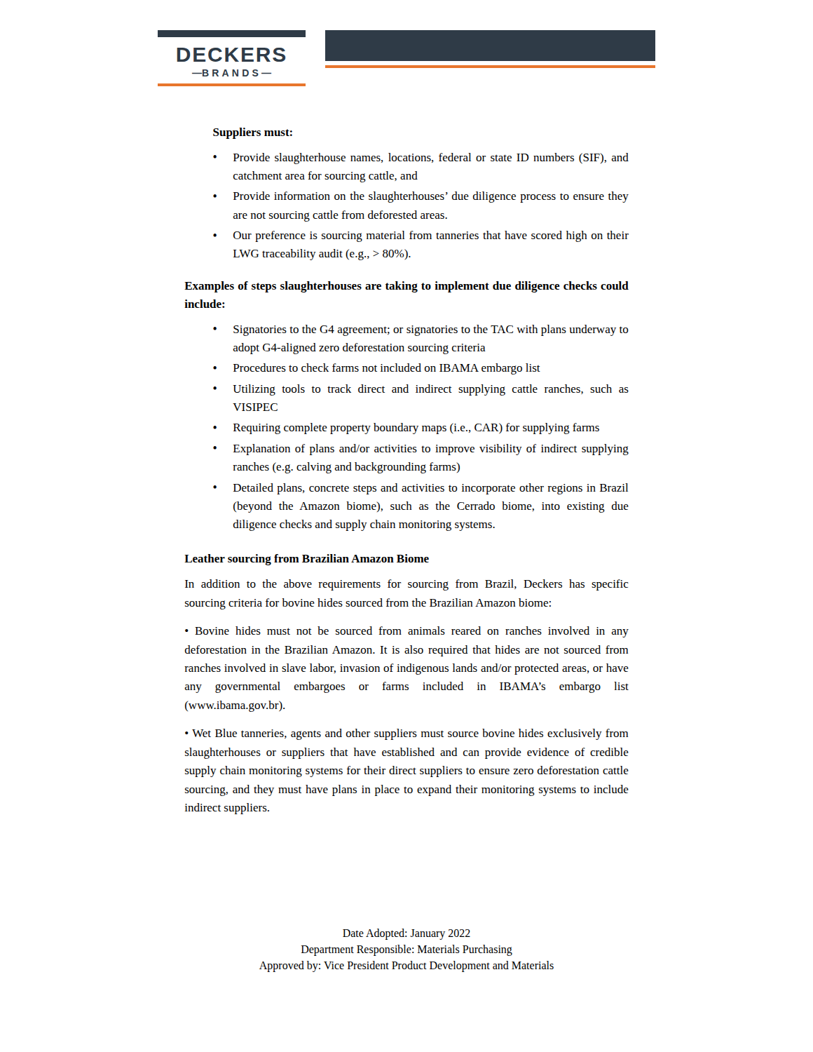DECKERS
—BRANDS—
Suppliers must:
Provide slaughterhouse names, locations, federal or state ID numbers (SIF), and catchment area for sourcing cattle, and
Provide information on the slaughterhouses’ due diligence process to ensure they are not sourcing cattle from deforested areas.
Our preference is sourcing material from tanneries that have scored high on their LWG traceability audit (e.g., > 80%).
Examples of steps slaughterhouses are taking to implement due diligence checks could include:
Signatories to the G4 agreement; or signatories to the TAC with plans underway to adopt G4-aligned zero deforestation sourcing criteria
Procedures to check farms not included on IBAMA embargo list
Utilizing tools to track direct and indirect supplying cattle ranches, such as VISIPEC
Requiring complete property boundary maps (i.e., CAR) for supplying farms
Explanation of plans and/or activities to improve visibility of indirect supplying ranches (e.g. calving and backgrounding farms)
Detailed plans, concrete steps and activities to incorporate other regions in Brazil (beyond the Amazon biome), such as the Cerrado biome, into existing due diligence checks and supply chain monitoring systems.
Leather sourcing from Brazilian Amazon Biome
In addition to the above requirements for sourcing from Brazil, Deckers has specific sourcing criteria for bovine hides sourced from the Brazilian Amazon biome:
• Bovine hides must not be sourced from animals reared on ranches involved in any deforestation in the Brazilian Amazon. It is also required that hides are not sourced from ranches involved in slave labor, invasion of indigenous lands and/or protected areas, or have any governmental embargoes or farms included in IBAMA’s embargo list (www.ibama.gov.br).
• Wet Blue tanneries, agents and other suppliers must source bovine hides exclusively from slaughterhouses or suppliers that have established and can provide evidence of credible supply chain monitoring systems for their direct suppliers to ensure zero deforestation cattle sourcing, and they must have plans in place to expand their monitoring systems to include indirect suppliers.
Date Adopted: January 2022
Department Responsible: Materials Purchasing
Approved by: Vice President Product Development and Materials